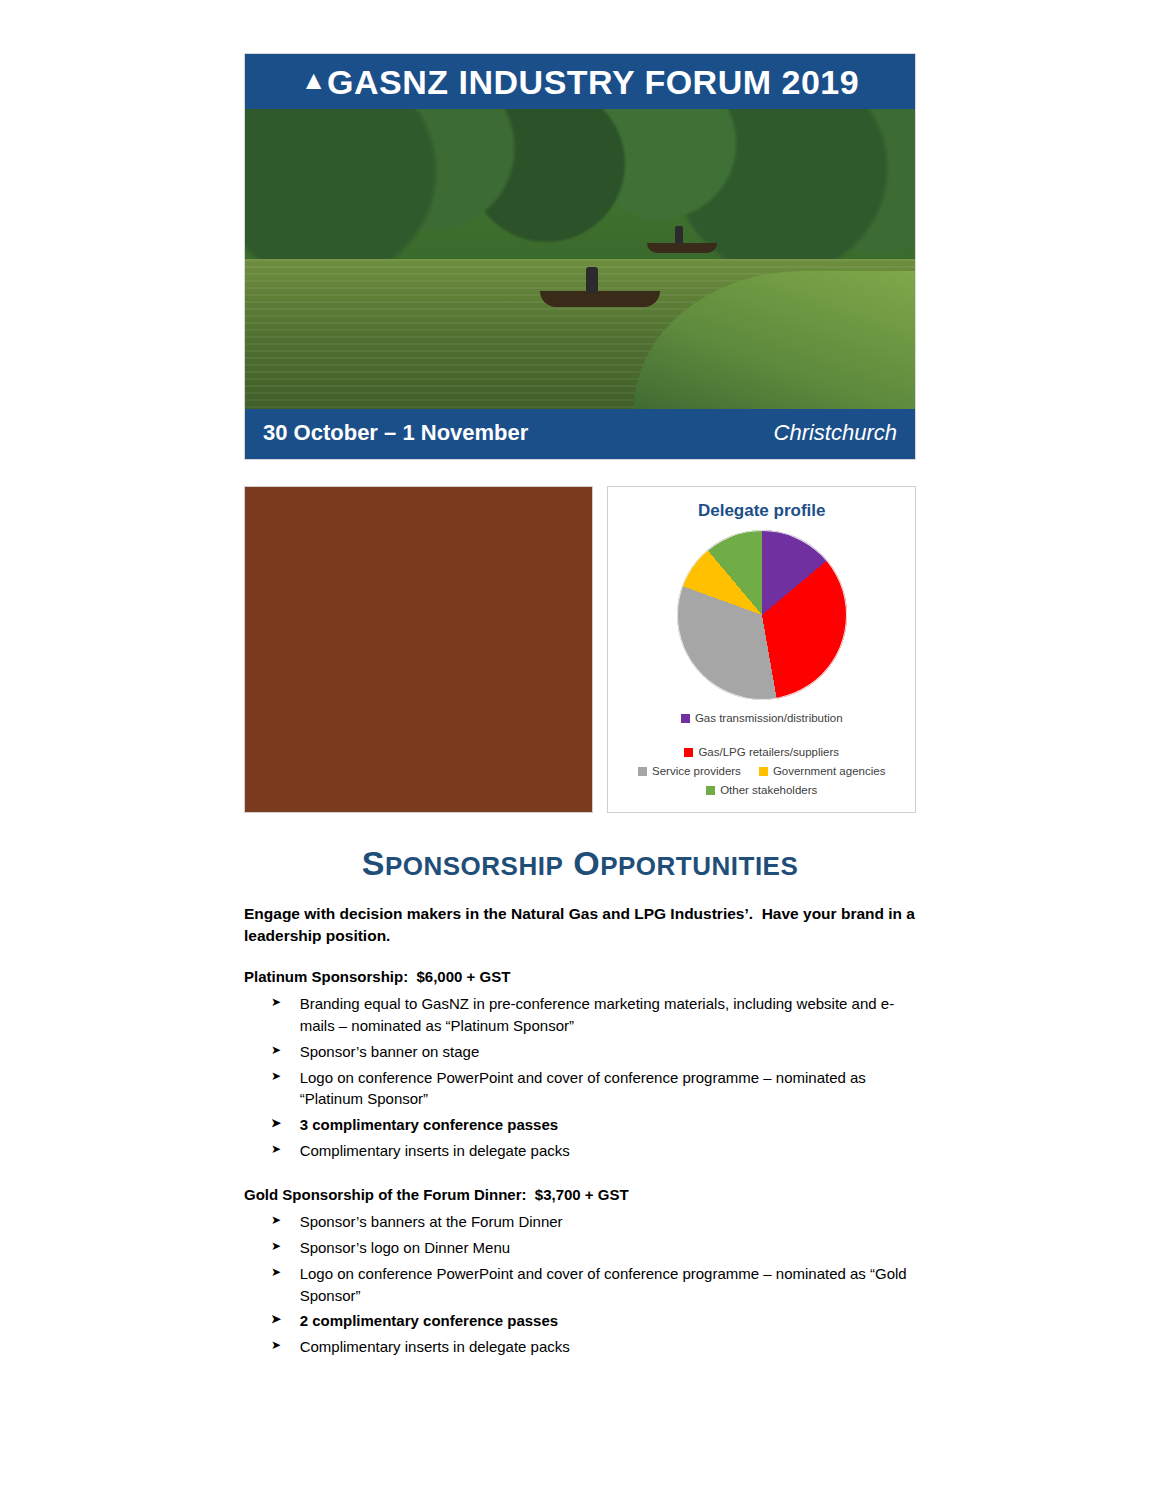▲GASNZ INDUSTRY FORUM 2019
30 October – 1 November
Christchurch
Delegate profile
Gas transmission/distribution Gas/LPG retailers/suppliers
Service providers Government agencies
Other stakeholders
SPONSORSHIP OPPORTUNITIES
Engage with decision makers in the Natural Gas and LPG Industries’. Have your brand in a leadership position.
Platinum Sponsorship: $6,000 + GST
Branding equal to GasNZ in pre-conference marketing materials, including website and e-mails – nominated as “Platinum Sponsor”
Sponsor’s banner on stage
Logo on conference PowerPoint and cover of conference programme – nominated as “Platinum Sponsor”
3 complimentary conference passes
Complimentary inserts in delegate packs
Gold Sponsorship of the Forum Dinner: $3,700 + GST
Sponsor’s banners at the Forum Dinner
Sponsor’s logo on Dinner Menu
Logo on conference PowerPoint and cover of conference programme – nominated as “Gold Sponsor”
2 complimentary conference passes
Complimentary inserts in delegate packs